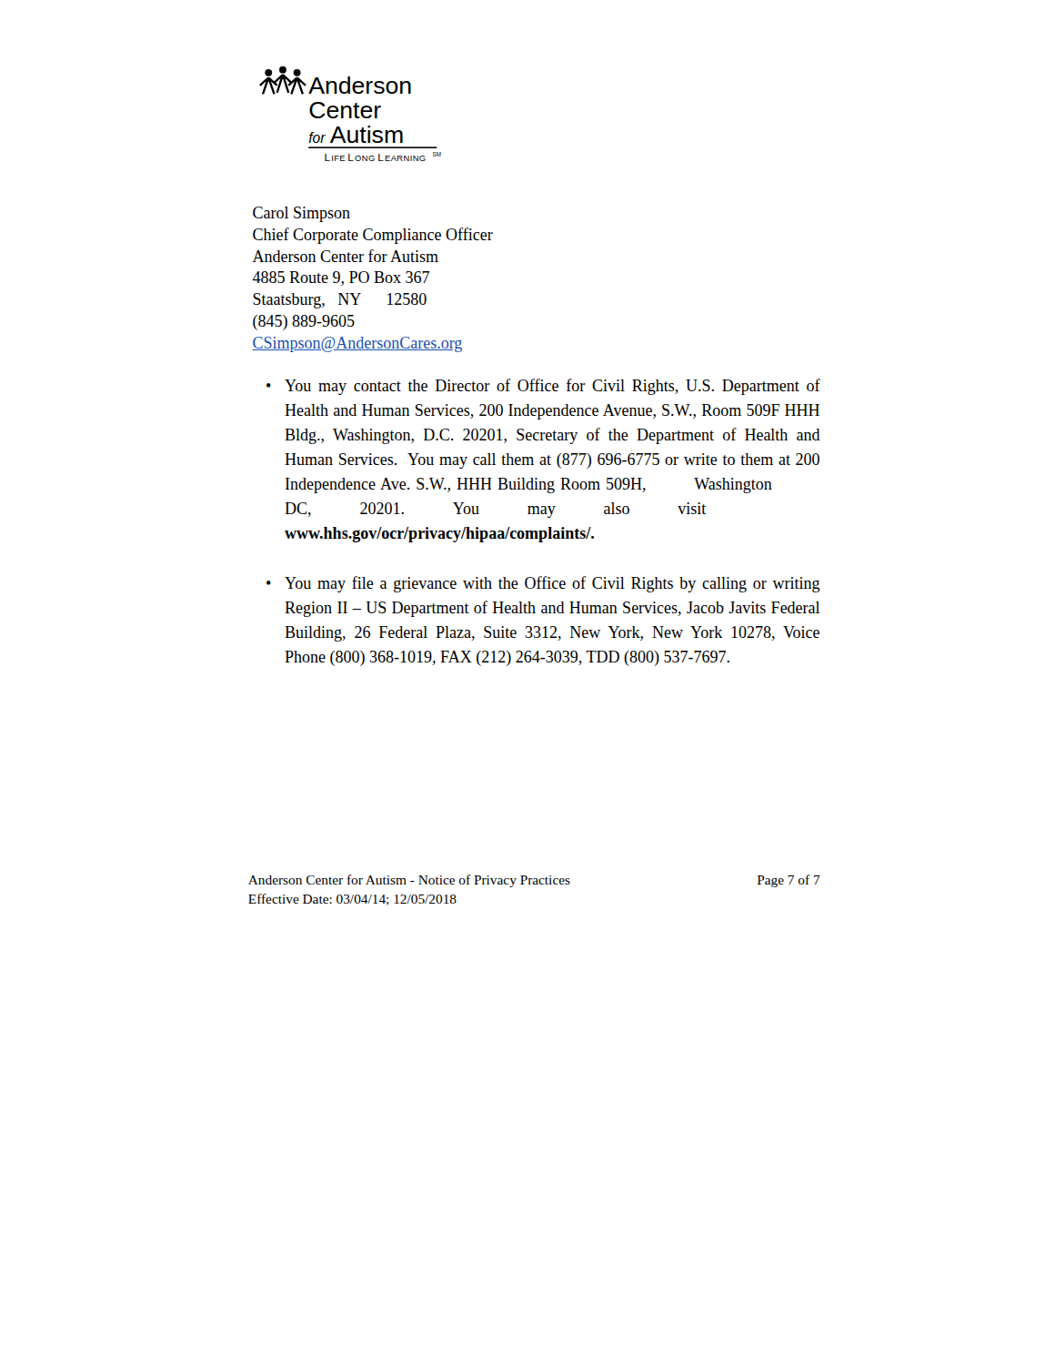Anderson Center for Autism L IFE L ONG L EARNING SM
Carol Simpson
Chief Corporate Compliance Officer
Anderson Center for Autism
4885 Route 9, PO Box 367
Staatsburg, NY 12580
(845) 889-9605
CSimpson@AndersonCares.org
You may contact the Director of Office for Civil Rights, U.S. Department of Health and Human Services, 200 Independence Avenue, S.W., Room 509F HHH Bldg., Washington, D.C. 20201, Secretary of the Department of Health and Human Services. You may call them at (877) 696-6775 or write to them at 200 Independence Ave. S.W., HHH Building Room 509H, Washington DC, 20201. You may also visit www.hhs.gov/ocr/privacy/hipaa/complaints/.
You may file a grievance with the Office of Civil Rights by calling or writing Region II – US Department of Health and Human Services, Jacob Javits Federal Building, 26 Federal Plaza, Suite 3312, New York, New York 10278, Voice Phone (800) 368-1019, FAX (212) 264-3039, TDD (800) 537-7697.
Anderson Center for Autism - Notice of Privacy Practices
Effective Date: 03/04/14; 12/05/2018
Page 7 of 7